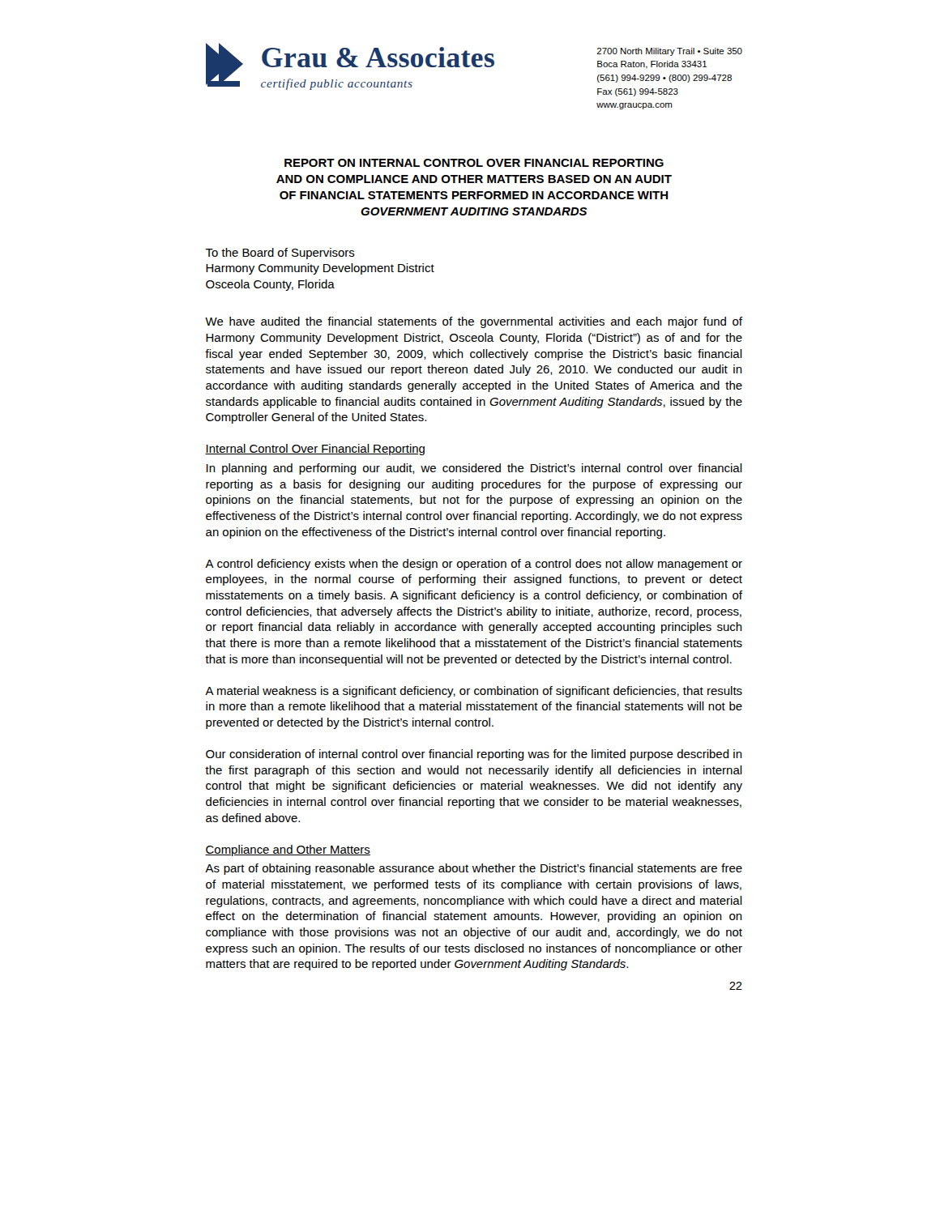Grau & Associates
certified public accountants
2700 North Military Trail • Suite 350
Boca Raton, Florida 33431
(561) 994-9299 • (800) 299-4728
Fax (561) 994-5823
www.graucpa.com
Report on Internal Control Over Financial Reporting
and on Compliance and Other Matters Based on an Audit
of Financial Statements Performed in Accordance with
Government Auditing Standards
To the Board of Supervisors
Harmony Community Development District
Osceola County, Florida
We have audited the financial statements of the governmental activities and each major fund of Harmony Community Development District, Osceola County, Florida (“District”) as of and for the fiscal year ended September 30, 2009, which collectively comprise the District’s basic financial statements and have issued our report thereon dated July 26, 2010. We conducted our audit in accordance with auditing standards generally accepted in the United States of America and the standards applicable to financial audits contained in Government Auditing Standards, issued by the Comptroller General of the United States.
Internal Control Over Financial Reporting
In planning and performing our audit, we considered the District’s internal control over financial reporting as a basis for designing our auditing procedures for the purpose of expressing our opinions on the financial statements, but not for the purpose of expressing an opinion on the effectiveness of the District’s internal control over financial reporting. Accordingly, we do not express an opinion on the effectiveness of the District’s internal control over financial reporting.
A control deficiency exists when the design or operation of a control does not allow management or employees, in the normal course of performing their assigned functions, to prevent or detect misstatements on a timely basis. A significant deficiency is a control deficiency, or combination of control deficiencies, that adversely affects the District’s ability to initiate, authorize, record, process, or report financial data reliably in accordance with generally accepted accounting principles such that there is more than a remote likelihood that a misstatement of the District’s financial statements that is more than inconsequential will not be prevented or detected by the District’s internal control.
A material weakness is a significant deficiency, or combination of significant deficiencies, that results in more than a remote likelihood that a material misstatement of the financial statements will not be prevented or detected by the District’s internal control.
Our consideration of internal control over financial reporting was for the limited purpose described in the first paragraph of this section and would not necessarily identify all deficiencies in internal control that might be significant deficiencies or material weaknesses. We did not identify any deficiencies in internal control over financial reporting that we consider to be material weaknesses, as defined above.
Compliance and Other Matters
As part of obtaining reasonable assurance about whether the District’s financial statements are free of material misstatement, we performed tests of its compliance with certain provisions of laws, regulations, contracts, and agreements, noncompliance with which could have a direct and material effect on the determination of financial statement amounts. However, providing an opinion on compliance with those provisions was not an objective of our audit and, accordingly, we do not express such an opinion. The results of our tests disclosed no instances of noncompliance or other matters that are required to be reported under Government Auditing Standards.
22